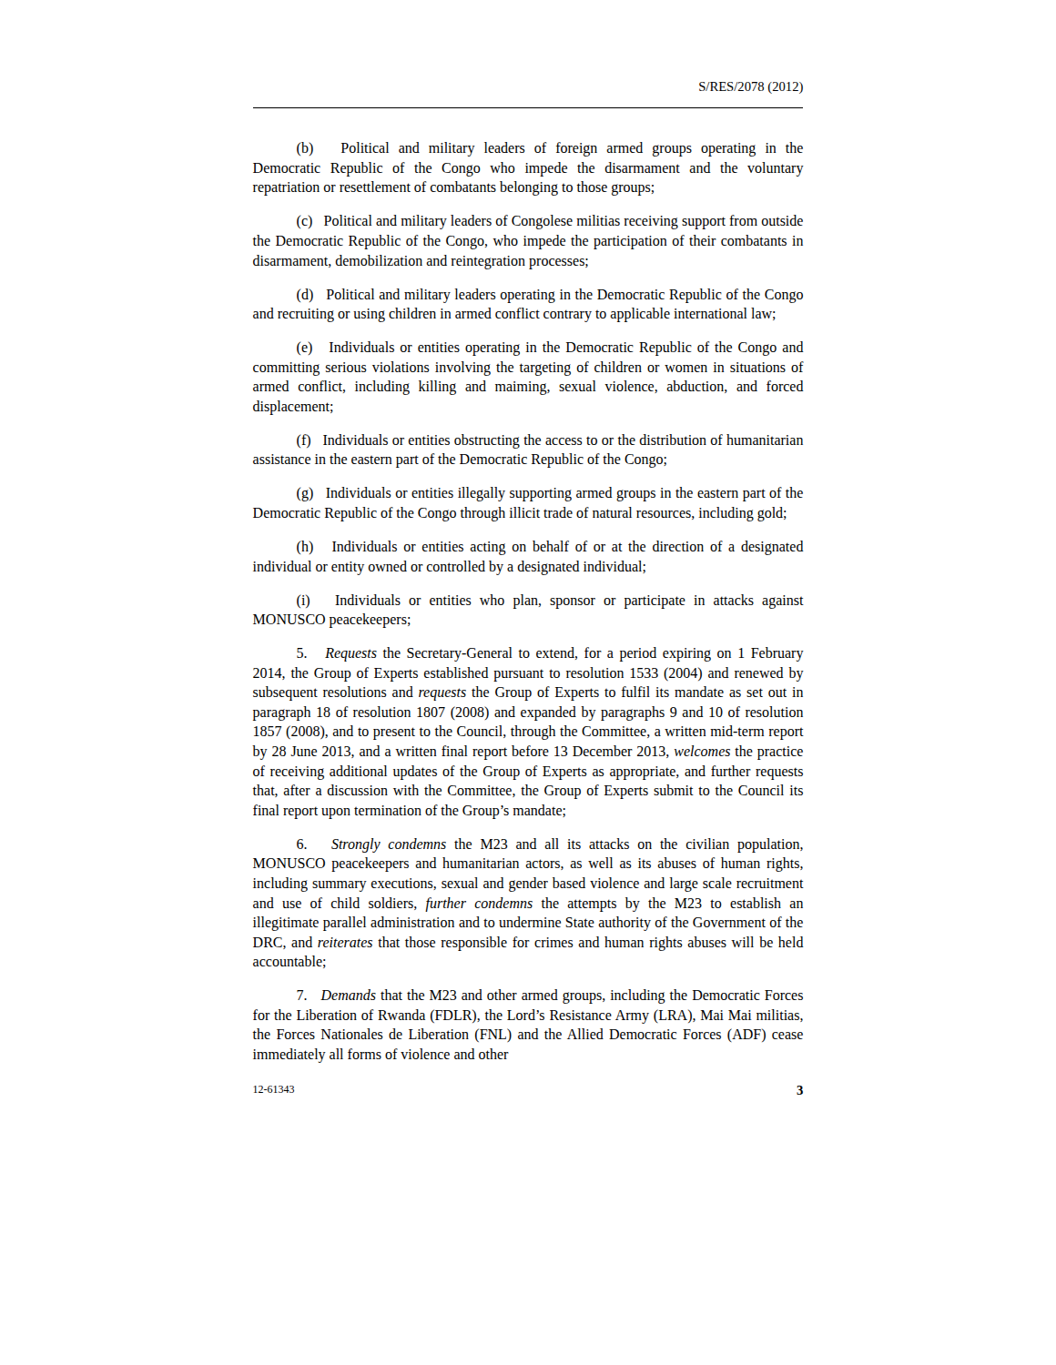S/RES/2078 (2012)
(b) Political and military leaders of foreign armed groups operating in the Democratic Republic of the Congo who impede the disarmament and the voluntary repatriation or resettlement of combatants belonging to those groups;
(c) Political and military leaders of Congolese militias receiving support from outside the Democratic Republic of the Congo, who impede the participation of their combatants in disarmament, demobilization and reintegration processes;
(d) Political and military leaders operating in the Democratic Republic of the Congo and recruiting or using children in armed conflict contrary to applicable international law;
(e) Individuals or entities operating in the Democratic Republic of the Congo and committing serious violations involving the targeting of children or women in situations of armed conflict, including killing and maiming, sexual violence, abduction, and forced displacement;
(f) Individuals or entities obstructing the access to or the distribution of humanitarian assistance in the eastern part of the Democratic Republic of the Congo;
(g) Individuals or entities illegally supporting armed groups in the eastern part of the Democratic Republic of the Congo through illicit trade of natural resources, including gold;
(h) Individuals or entities acting on behalf of or at the direction of a designated individual or entity owned or controlled by a designated individual;
(i) Individuals or entities who plan, sponsor or participate in attacks against MONUSCO peacekeepers;
5. Requests the Secretary-General to extend, for a period expiring on 1 February 2014, the Group of Experts established pursuant to resolution 1533 (2004) and renewed by subsequent resolutions and requests the Group of Experts to fulfil its mandate as set out in paragraph 18 of resolution 1807 (2008) and expanded by paragraphs 9 and 10 of resolution 1857 (2008), and to present to the Council, through the Committee, a written mid-term report by 28 June 2013, and a written final report before 13 December 2013, welcomes the practice of receiving additional updates of the Group of Experts as appropriate, and further requests that, after a discussion with the Committee, the Group of Experts submit to the Council its final report upon termination of the Group’s mandate;
6. Strongly condemns the M23 and all its attacks on the civilian population, MONUSCO peacekeepers and humanitarian actors, as well as its abuses of human rights, including summary executions, sexual and gender based violence and large scale recruitment and use of child soldiers, further condemns the attempts by the M23 to establish an illegitimate parallel administration and to undermine State authority of the Government of the DRC, and reiterates that those responsible for crimes and human rights abuses will be held accountable;
7. Demands that the M23 and other armed groups, including the Democratic Forces for the Liberation of Rwanda (FDLR), the Lord’s Resistance Army (LRA), Mai Mai militias, the Forces Nationales de Liberation (FNL) and the Allied Democratic Forces (ADF) cease immediately all forms of violence and other
12-61343 3